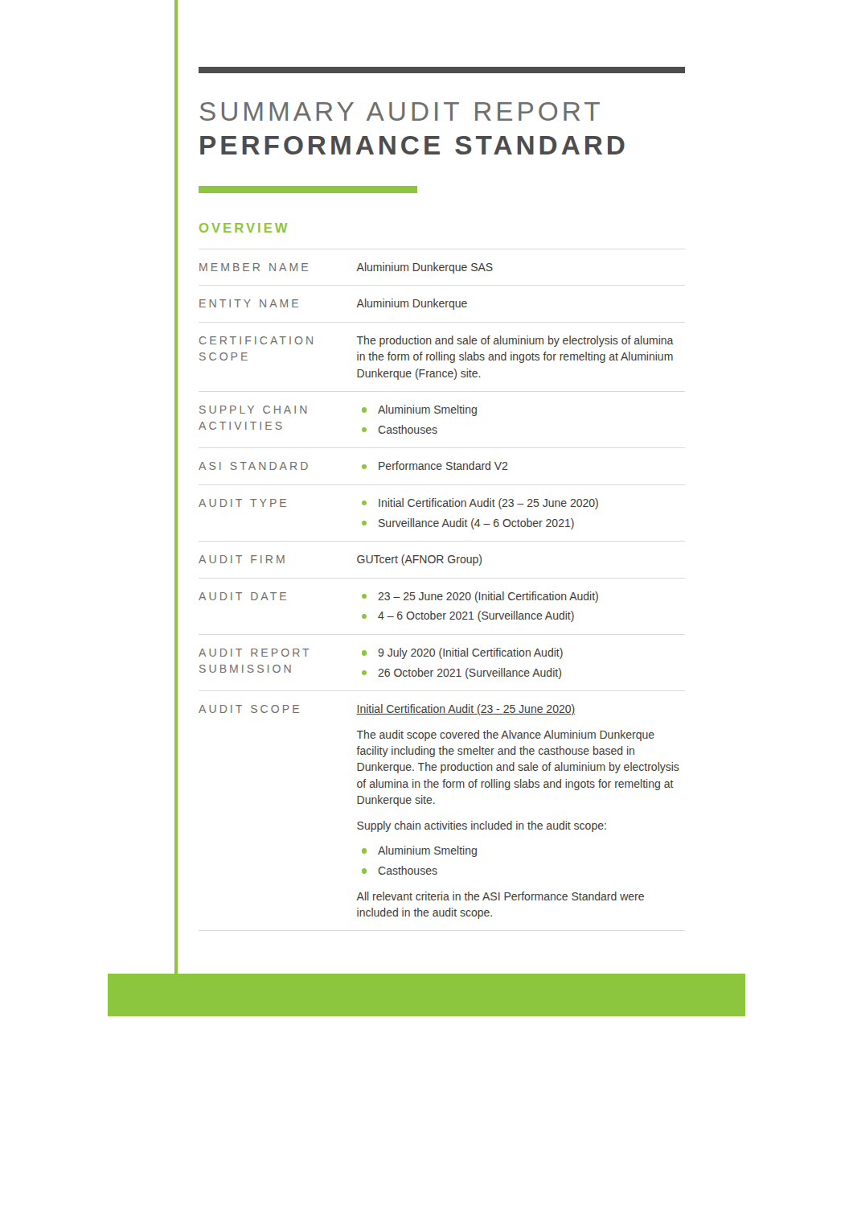SUMMARY AUDIT REPORTPERFORMANCE STANDARD
OVERVIEW
| Member name | Aluminium Dunkerque SAS |
| Entity name | Aluminium Dunkerque |
| Certification scope | The production and sale of aluminium by electrolysis of alumina in the form of rolling slabs and ingots for remelting at Aluminium Dunkerque (France) site. |
| Supply chain activities | Aluminium Smelting Casthouses |
| ASI Standard | Performance Standard V2 |
| Audit type | Initial Certification Audit (23 – 25 June 2020) Surveillance Audit (4 – 6 October 2021) |
| Audit firm | GUTcert (AFNOR Group) |
| Audit date | 23 – 25 June 2020 (Initial Certification Audit) 4 – 6 October 2021 (Surveillance Audit) |
| Audit report submission | 9 July 2020 (Initial Certification Audit) 26 October 2021 (Surveillance Audit) |
| Audit scope | Initial Certification Audit (23 - 25 June 2020) The audit scope covered the Alvance Aluminium Dunkerque facility including the smelter and the casthouse based in Dunkerque. The production and sale of aluminium by electrolysis of alumina in the form of rolling slabs and ingots for remelting at Dunkerque site. Supply chain activities included in the audit scope: Aluminium Smelting Casthouses All relevant criteria in the ASI Performance Standard were included in the audit scope. |